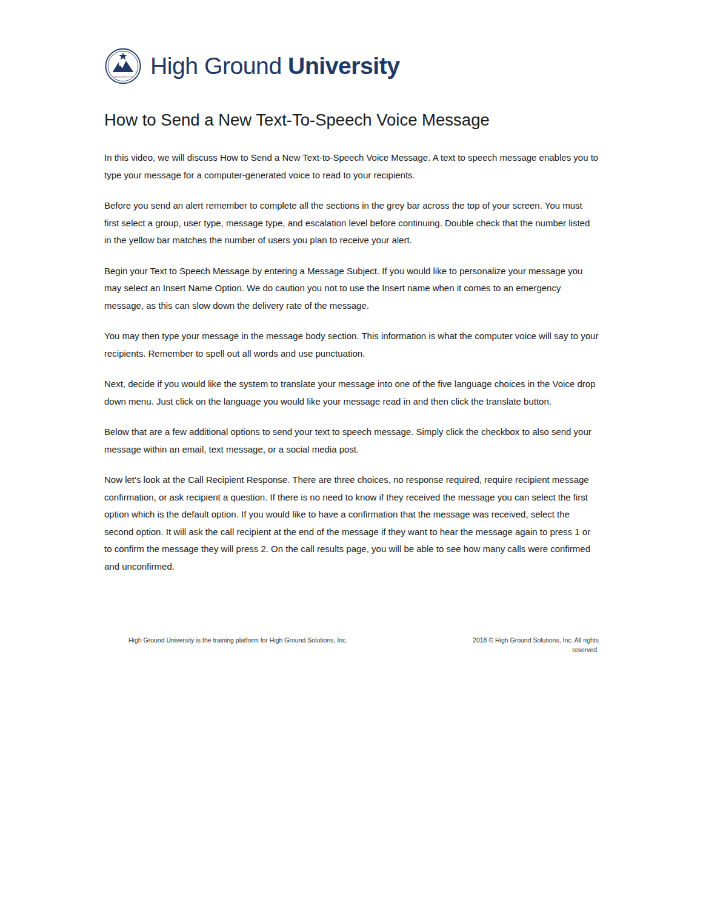UNIVERSITY
High Ground University
How to Send a New Text-To-Speech Voice Message
In this video, we will discuss How to Send a New Text-to-Speech Voice Message. A text to speech message enables you to type your message for a computer-generated voice to read to your recipients.
Before you send an alert remember to complete all the sections in the grey bar across the top of your screen. You must first select a group, user type, message type, and escalation level before continuing. Double check that the number listed in the yellow bar matches the number of users you plan to receive your alert.
Begin your Text to Speech Message by entering a Message Subject. If you would like to personalize your message you may select an Insert Name Option. We do caution you not to use the Insert name when it comes to an emergency message, as this can slow down the delivery rate of the message.
You may then type your message in the message body section. This information is what the computer voice will say to your recipients. Remember to spell out all words and use punctuation.
Next, decide if you would like the system to translate your message into one of the five language choices in the Voice drop down menu. Just click on the language you would like your message read in and then click the translate button.
Below that are a few additional options to send your text to speech message. Simply click the checkbox to also send your message within an email, text message, or a social media post.
Now let's look at the Call Recipient Response. There are three choices, no response required, require recipient message confirmation, or ask recipient a question. If there is no need to know if they received the message you can select the first option which is the default option. If you would like to have a confirmation that the message was received, select the second option. It will ask the call recipient at the end of the message if they want to hear the message again to press 1 or to confirm the message they will press 2. On the call results page, you will be able to see how many calls were confirmed and unconfirmed.
High Ground University is the training platform for High Ground Solutions, Inc.
2018 © High Ground Solutions, Inc. All rights reserved.